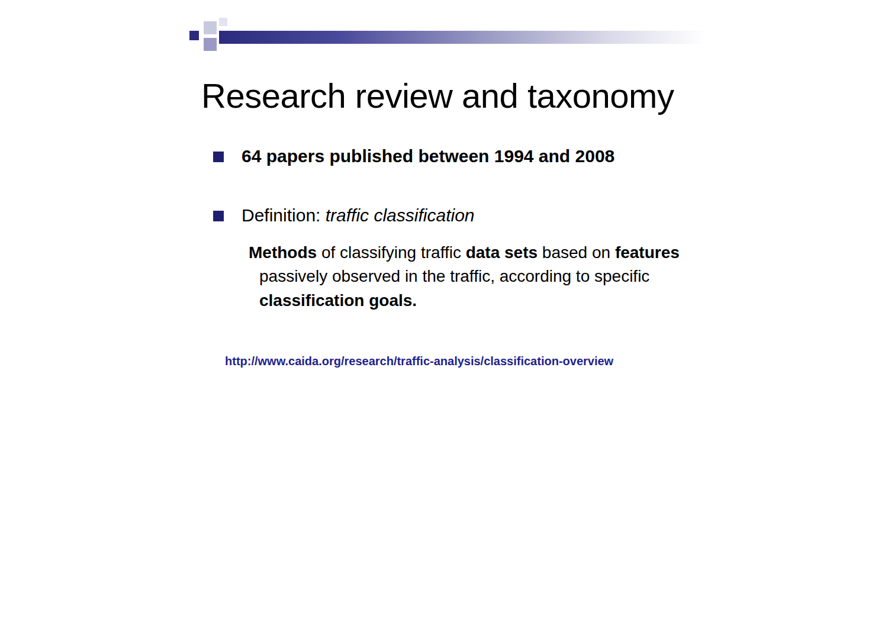Research review and taxonomy
64 papers published between 1994 and 2008
Definition: traffic classification Methods of classifying traffic data sets based on features passively observed in the traffic, according to specific classification goals.
http://www.caida.org/research/traffic-analysis/classification-overview